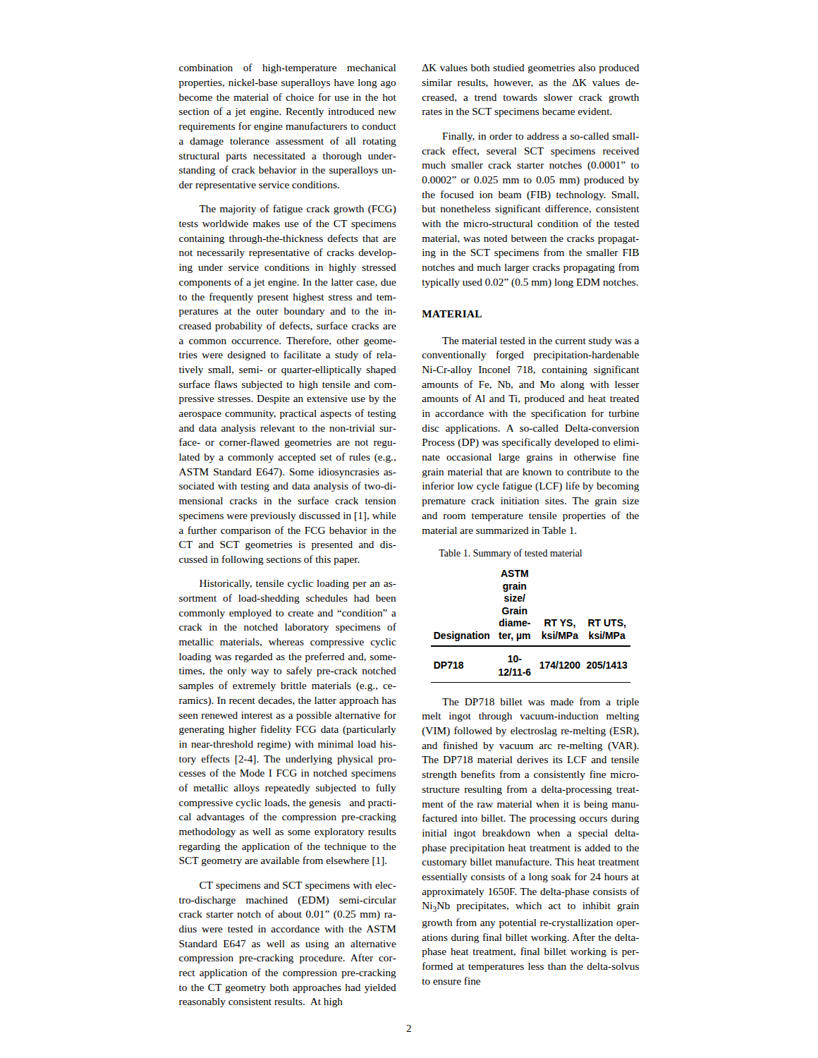combination of high-temperature mechanical properties, nickel-base superalloys have long ago become the material of choice for use in the hot section of a jet engine. Recently introduced new requirements for engine manufacturers to conduct a damage tolerance assessment of all rotating structural parts necessitated a thorough understanding of crack behavior in the superalloys under representative service conditions.
The majority of fatigue crack growth (FCG) tests worldwide makes use of the CT specimens containing through-the-thickness defects that are not necessarily representative of cracks developing under service conditions in highly stressed components of a jet engine. In the latter case, due to the frequently present highest stress and temperatures at the outer boundary and to the increased probability of defects, surface cracks are a common occurrence. Therefore, other geometries were designed to facilitate a study of relatively small, semi- or quarter-elliptically shaped surface flaws subjected to high tensile and compressive stresses. Despite an extensive use by the aerospace community, practical aspects of testing and data analysis relevant to the non-trivial surface- or corner-flawed geometries are not regulated by a commonly accepted set of rules (e.g., ASTM Standard E647). Some idiosyncrasies associated with testing and data analysis of two-dimensional cracks in the surface crack tension specimens were previously discussed in [1], while a further comparison of the FCG behavior in the CT and SCT geometries is presented and discussed in following sections of this paper.
Historically, tensile cyclic loading per an assortment of load-shedding schedules had been commonly employed to create and “condition” a crack in the notched laboratory specimens of metallic materials, whereas compressive cyclic loading was regarded as the preferred and, sometimes, the only way to safely pre-crack notched samples of extremely brittle materials (e.g., ceramics). In recent decades, the latter approach has seen renewed interest as a possible alternative for generating higher fidelity FCG data (particularly in near-threshold regime) with minimal load history effects [2-4]. The underlying physical processes of the Mode I FCG in notched specimens of metallic alloys repeatedly subjected to fully compressive cyclic loads, the genesis and practical advantages of the compression pre-cracking methodology as well as some exploratory results regarding the application of the technique to the SCT geometry are available from elsewhere [1].
CT specimens and SCT specimens with electro-discharge machined (EDM) semi-circular crack starter notch of about 0.01” (0.25 mm) radius were tested in accordance with the ASTM Standard E647 as well as using an alternative compression pre-cracking procedure. After correct application of the compression pre-cracking to the CT geometry both approaches had yielded reasonably consistent results. At high
ΔK values both studied geometries also produced similar results, however, as the ΔK values decreased, a trend towards slower crack growth rates in the SCT specimens became evident.
Finally, in order to address a so-called small-crack effect, several SCT specimens received much smaller crack starter notches (0.0001” to 0.0002” or 0.025 mm to 0.05 mm) produced by the focused ion beam (FIB) technology. Small, but nonetheless significant difference, consistent with the micro-structural condition of the tested material, was noted between the cracks propagating in the SCT specimens from the smaller FIB notches and much larger cracks propagating from typically used 0.02” (0.5 mm) long EDM notches.
MATERIAL
The material tested in the current study was a conventionally forged precipitation-hardenable Ni-Cr-alloy Inconel 718, containing significant amounts of Fe, Nb, and Mo along with lesser amounts of Al and Ti, produced and heat treated in accordance with the specification for turbine disc applications. A so-called Delta-conversion Process (DP) was specifically developed to eliminate occasional large grains in otherwise fine grain material that are known to contribute to the inferior low cycle fatigue (LCF) life by becoming premature crack initiation sites. The grain size and room temperature tensile properties of the material are summarized in Table 1.
Table 1. Summary of tested material
| Designation | ASTM grain size/ Grain diameter, µm | RT YS, ksi/MPa | RT UTS, ksi/MPa |
| --- | --- | --- | --- |
| DP718 | 10-12/11-6 | 174/1200 | 205/1413 |
The DP718 billet was made from a triple melt ingot through vacuum-induction melting (VIM) followed by electroslag re-melting (ESR), and finished by vacuum arc re-melting (VAR). The DP718 material derives its LCF and tensile strength benefits from a consistently fine microstructure resulting from a delta-processing treatment of the raw material when it is being manufactured into billet. The processing occurs during initial ingot breakdown when a special delta-phase precipitation heat treatment is added to the customary billet manufacture. This heat treatment essentially consists of a long soak for 24 hours at approximately 1650F. The delta-phase consists of Ni3Nb precipitates, which act to inhibit grain growth from any potential re-crystallization operations during final billet working. After the delta-phase heat treatment, final billet working is performed at temperatures less than the delta-solvus to ensure fine
2